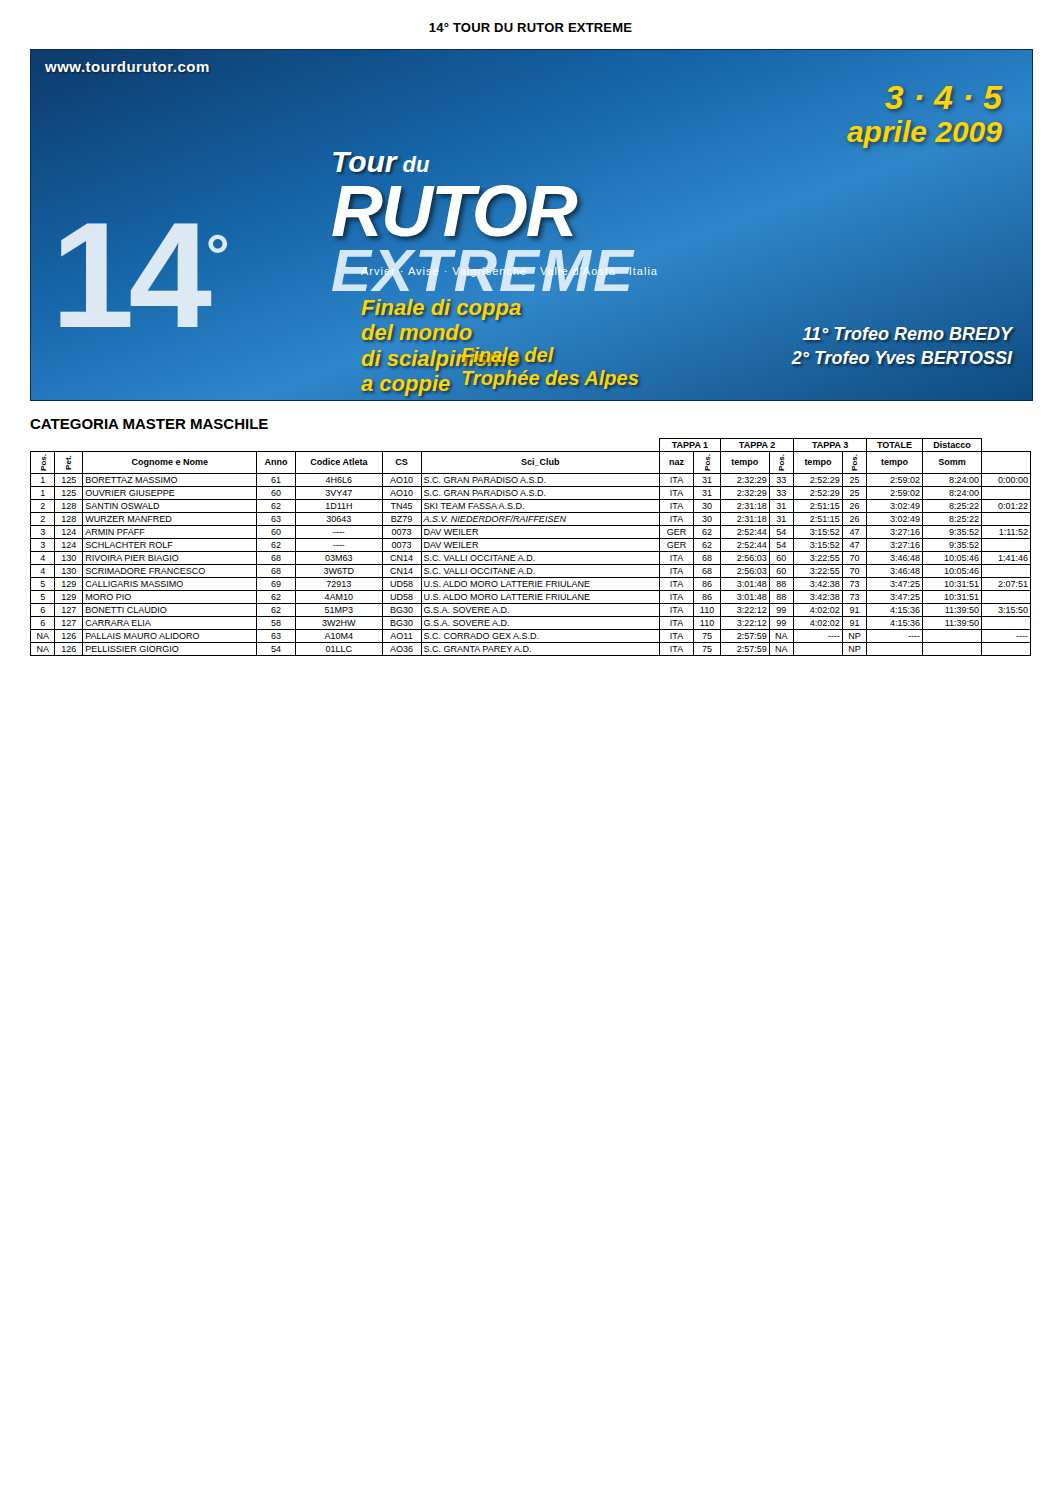14° TOUR DU RUTOR EXTREME
www.tourdurutor.com
3 · 4 · 5aprile 2009
14°
Tour du RUTOR EXTREME
Arvier · Avise · Valgrisenche · Valle d'Aosta · Italia
Finale di coppa
del mondo
di scialpinismo
a coppie
Finale del
Trophée des Alpes
11° Trofeo Remo BREDY
2° Trofeo Yves BERTOSSI
CATEGORIA MASTER MASCHILE
| | TAPPA 1 | TAPPA 2 | TAPPA 3 | TOTALE | Distacco |
| --- | --- | --- | --- | --- | --- |
| Pos. | Pet. | Cognome e Nome | Anno | Codice Atleta | CS | Sci_Club | naz | Pos. | tempo | Pos. | tempo | Pos. | tempo | Somm | |
| 1 | 125 | BORETTAZ MASSIMO | 61 | 4H6L6 | AO10 | S.C. GRAN PARADISO A.S.D. | ITA | 31 | 2:32:29 | 33 | 2:52:29 | 25 | 2:59:02 | 8:24:00 | 0:00:00 |
| 1 | 125 | OUVRIER GIUSEPPE | 60 | 3VY47 | AO10 | S.C. GRAN PARADISO A.S.D. | ITA | 31 | 2:32:29 | 33 | 2:52:29 | 25 | 2:59:02 | 8:24:00 | |
| 2 | 128 | SANTIN OSWALD | 62 | 1D11H | TN45 | SKI TEAM FASSA A.S.D. | ITA | 30 | 2:31:18 | 31 | 2:51:15 | 26 | 3:02:49 | 8:25:22 | 0:01:22 |
| 2 | 128 | WURZER MANFRED | 63 | 30643 | BZ79 | A.S.V. NIEDERDORF/RAIFFEISEN | ITA | 30 | 2:31:18 | 31 | 2:51:15 | 26 | 3:02:49 | 8:25:22 | |
| 3 | 124 | ARMIN PFAFF | 60 | ---- | 0073 | DAV WEILER | GER | 62 | 2:52:44 | 54 | 3:15:52 | 47 | 3:27:16 | 9:35:52 | 1:11:52 |
| 3 | 124 | SCHLACHTER ROLF | 62 | ---- | 0073 | DAV WEILER | GER | 62 | 2:52:44 | 54 | 3:15:52 | 47 | 3:27:16 | 9:35:52 | |
| 4 | 130 | RIVOIRA PIER BIAGIO | 68 | 03M63 | CN14 | S.C. VALLI OCCITANE A.D. | ITA | 68 | 2:56:03 | 60 | 3:22:55 | 70 | 3:46:48 | 10:05:46 | 1:41:46 |
| 4 | 130 | SCRIMADORE FRANCESCO | 68 | 3W6TD | CN14 | S.C. VALLI OCCITANE A.D. | ITA | 68 | 2:56:03 | 60 | 3:22:55 | 70 | 3:46:48 | 10:05:46 | |
| 5 | 129 | CALLIGARIS MASSIMO | 69 | 72913 | UD58 | U.S. ALDO MORO LATTERIE FRIULANE | ITA | 86 | 3:01:48 | 88 | 3:42:38 | 73 | 3:47:25 | 10:31:51 | 2:07:51 |
| 5 | 129 | MORO PIO | 62 | 4AM10 | UD58 | U.S. ALDO MORO LATTERIE FRIULANE | ITA | 86 | 3:01:48 | 88 | 3:42:38 | 73 | 3:47:25 | 10:31:51 | |
| 6 | 127 | BONETTI CLAUDIO | 62 | 51MP3 | BG30 | G.S.A. SOVERE A.D. | ITA | 110 | 3:22:12 | 99 | 4:02:02 | 91 | 4:15:36 | 11:39:50 | 3:15:50 |
| 6 | 127 | CARRARA ELIA | 58 | 3W2HW | BG30 | G.S.A. SOVERE A.D. | ITA | 110 | 3:22:12 | 99 | 4:02:02 | 91 | 4:15:36 | 11:39:50 | |
| NA | 126 | PALLAIS MAURO ALIDORO | 63 | A10M4 | AO11 | S.C. CORRADO GEX A.S.D. | ITA | 75 | 2:57:59 | NA | ---- | NP | ---- | | ---- |
| NA | 126 | PELLISSIER GIORGIO | 54 | 01LLC | AO36 | S.C. GRANTA PAREY A.D. | ITA | 75 | 2:57:59 | NA | | NP | | | |